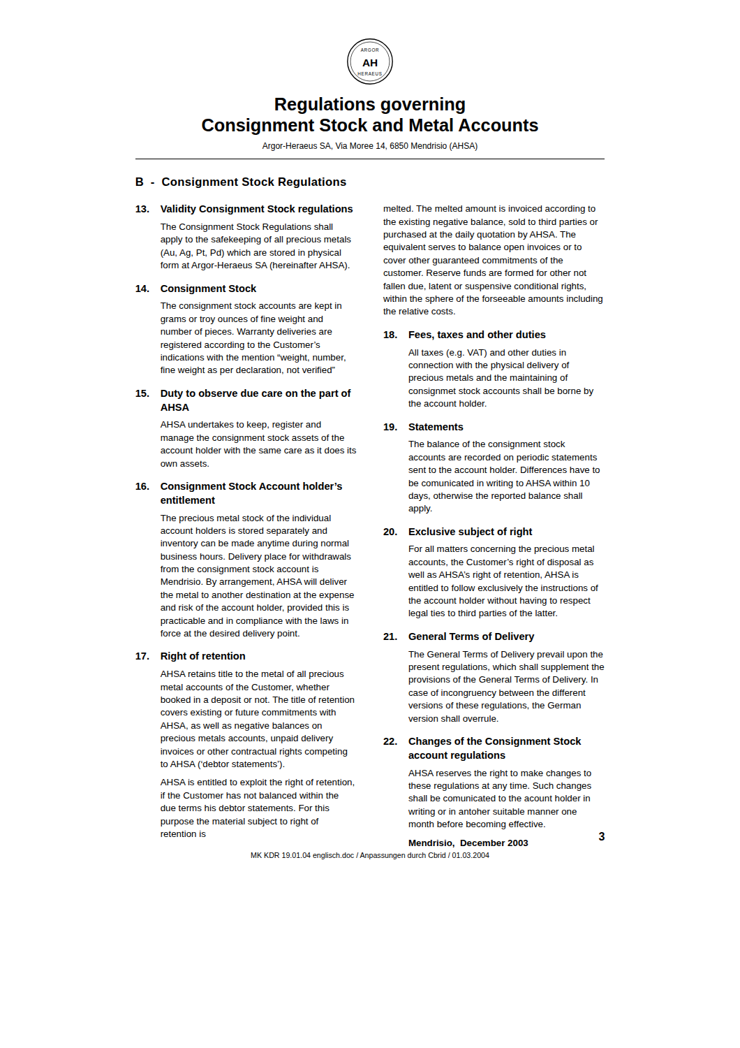ARGOR AH HERAEUS
Regulations governing
Consignment Stock and Metal Accounts
Argor-Heraeus SA, Via Moree 14, 6850 Mendrisio (AHSA)
B - Consignment Stock Regulations
13. Validity Consignment Stock regulations
The Consignment Stock Regulations shall apply to the safekeeping of all precious metals (Au, Ag, Pt, Pd) which are stored in physical form at Argor-Heraeus SA (hereinafter AHSA).
14. Consignment Stock
The consignment stock accounts are kept in grams or troy ounces of fine weight and number of pieces. Warranty deliveries are registered according to the Customer’s indications with the mention “weight, number, fine weight as per declaration, not verified”
15. Duty to observe due care on the part of AHSA
AHSA undertakes to keep, register and manage the consignment stock assets of the account holder with the same care as it does its own assets.
16. Consignment Stock Account holder’s entitlement
The precious metal stock of the individual account holders is stored separately and inventory can be made anytime during normal business hours. Delivery place for withdrawals from the consignment stock account is Mendrisio. By arrangement, AHSA will deliver the metal to another destination at the expense and risk of the account holder, provided this is practicable and in compliance with the laws in force at the desired delivery point.
17. Right of retention
AHSA retains title to the metal of all precious metal accounts of the Customer, whether booked in a deposit or not. The title of retention covers existing or future commitments with AHSA, as well as negative balances on precious metals accounts, unpaid delivery invoices or other contractual rights competing to AHSA (‘debtor statements’).
AHSA is entitled to exploit the right of retention, if the Customer has not balanced within the due terms his debtor statements. For this purpose the material subject to right of retention is
melted. The melted amount is invoiced according to the existing negative balance, sold to third parties or purchased at the daily quotation by AHSA. The equivalent serves to balance open invoices or to cover other guaranteed commitments of the customer. Reserve funds are formed for other not fallen due, latent or suspensive conditional rights, within the sphere of the forseeable amounts including the relative costs.
18. Fees, taxes and other duties
All taxes (e.g. VAT) and other duties in connection with the physical delivery of precious metals and the maintaining of consignmet stock accounts shall be borne by the account holder.
19. Statements
The balance of the consignment stock accounts are recorded on periodic statements sent to the account holder. Differences have to be comunicated in writing to AHSA within 10 days, otherwise the reported balance shall apply.
20. Exclusive subject of right
For all matters concerning the precious metal accounts, the Customer’s right of disposal as well as AHSA’s right of retention, AHSA is entitled to follow exclusively the instructions of the account holder without having to respect legal ties to third parties of the latter.
21. General Terms of Delivery
The General Terms of Delivery prevail upon the present regulations, which shall supplement the provisions of the General Terms of Delivery. In case of incongruency between the different versions of these regulations, the German version shall overrule.
22. Changes of the Consignment Stock account regulations
AHSA reserves the right to make changes to these regulations at any time. Such changes shall be comunicated to the acount holder in writing or in antoher suitable manner one month before becoming effective.
Mendrisio, December 2003
MK KDR 19.01.04 englisch.doc / Anpassungen durch Cbrid / 01.03.2004
3